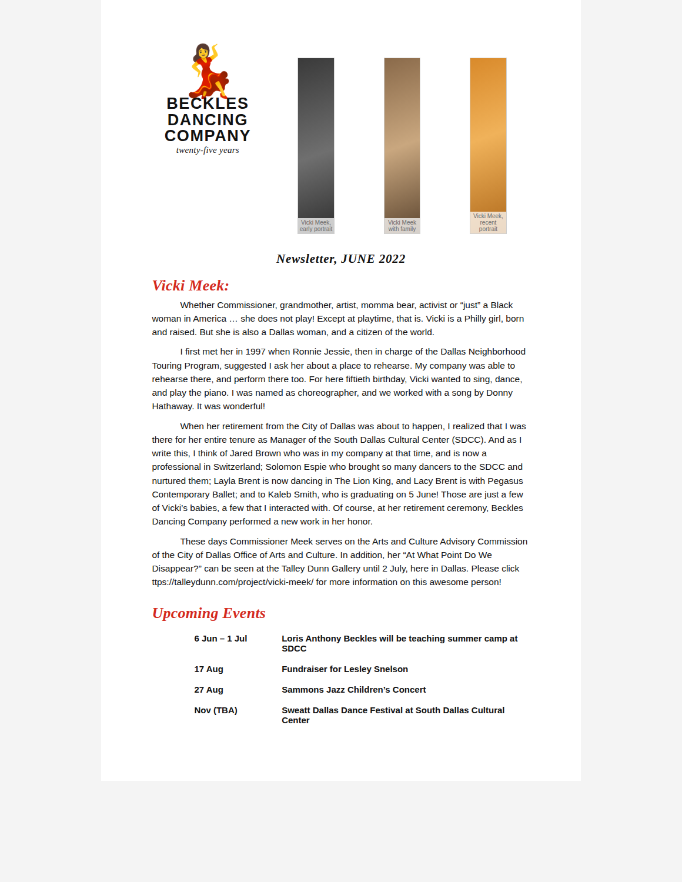💃
Beckles
Dancing
Company
twenty-five years
Vicki Meek, early portrait
Vicki Meek with family
Vicki Meek, recent portrait
Newsletter, JUNE 2022
Vicki Meek:
Whether Commissioner, grandmother, artist, momma bear, activist or “just” a Black woman in America … she does not play! Except at playtime, that is. Vicki is a Philly girl, born and raised. But she is also a Dallas woman, and a citizen of the world.
I first met her in 1997 when Ronnie Jessie, then in charge of the Dallas Neighborhood Touring Program, suggested I ask her about a place to rehearse. My company was able to rehearse there, and perform there too. For here fiftieth birthday, Vicki wanted to sing, dance, and play the piano. I was named as choreographer, and we worked with a song by Donny Hathaway. It was wonderful!
When her retirement from the City of Dallas was about to happen, I realized that I was there for her entire tenure as Manager of the South Dallas Cultural Center (SDCC). And as I write this, I think of Jared Brown who was in my company at that time, and is now a professional in Switzerland; Solomon Espie who brought so many dancers to the SDCC and nurtured them; Layla Brent is now dancing in The Lion King, and Lacy Brent is with Pegasus Contemporary Ballet; and to Kaleb Smith, who is graduating on 5 June! Those are just a few of Vicki’s babies, a few that I interacted with. Of course, at her retirement ceremony, Beckles Dancing Company performed a new work in her honor.
These days Commissioner Meek serves on the Arts and Culture Advisory Commission of the City of Dallas Office of Arts and Culture. In addition, her “At What Point Do We Disappear?” can be seen at the Talley Dunn Gallery until 2 July, here in Dallas. Please click ttps://talleydunn.com/project/vicki-meek/ for more information on this awesome person!
Upcoming Events
| 6 Jun – 1 Jul | Loris Anthony Beckles will be teaching summer camp at SDCC |
| 17 Aug | Fundraiser for Lesley Snelson |
| 27 Aug | Sammons Jazz Children’s Concert |
| Nov (TBA) | Sweatt Dallas Dance Festival at South Dallas Cultural Center |